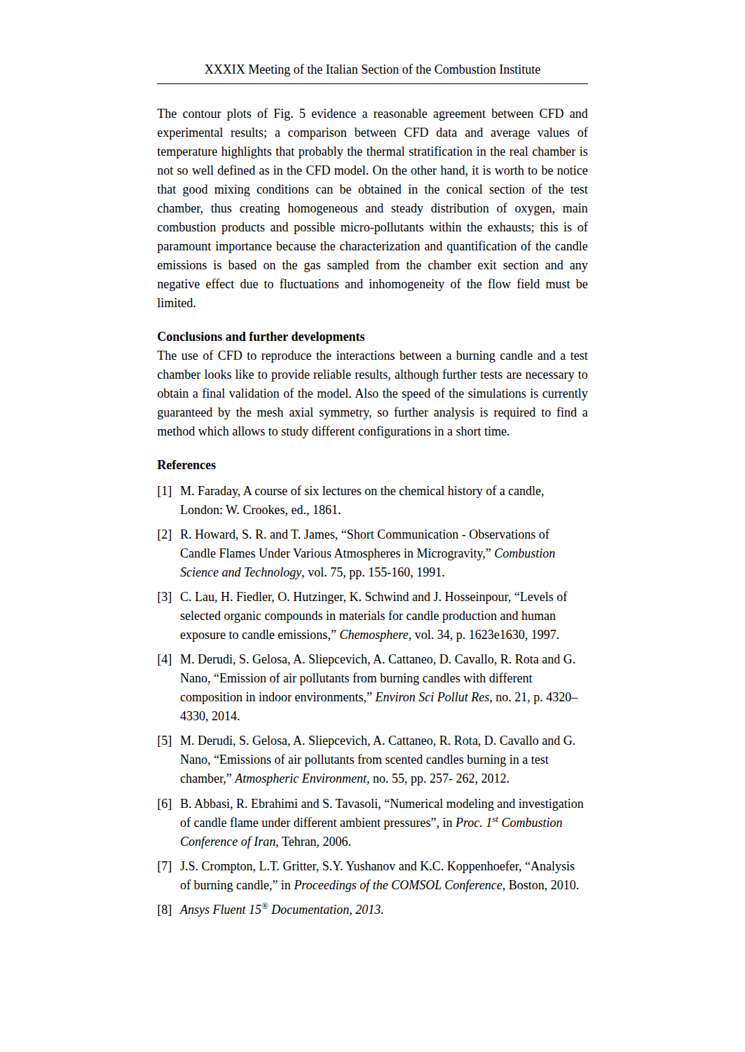XXXIX Meeting of the Italian Section of the Combustion Institute
The contour plots of Fig. 5 evidence a reasonable agreement between CFD and experimental results; a comparison between CFD data and average values of temperature highlights that probably the thermal stratification in the real chamber is not so well defined as in the CFD model. On the other hand, it is worth to be notice that good mixing conditions can be obtained in the conical section of the test chamber, thus creating homogeneous and steady distribution of oxygen, main combustion products and possible micro-pollutants within the exhausts; this is of paramount importance because the characterization and quantification of the candle emissions is based on the gas sampled from the chamber exit section and any negative effect due to fluctuations and inhomogeneity of the flow field must be limited.
Conclusions and further developments
The use of CFD to reproduce the interactions between a burning candle and a test chamber looks like to provide reliable results, although further tests are necessary to obtain a final validation of the model. Also the speed of the simulations is currently guaranteed by the mesh axial symmetry, so further analysis is required to find a method which allows to study different configurations in a short time.
References
[1]
M. Faraday, A course of six lectures on the chemical history of a candle, London: W. Crookes, ed., 1861.
[2]
R. Howard, S. R. and T. James, “Short Communication - Observations of Candle Flames Under Various Atmospheres in Microgravity,” Combustion Science and Technology, vol. 75, pp. 155-160, 1991.
[3]
C. Lau, H. Fiedler, O. Hutzinger, K. Schwind and J. Hosseinpour, “Levels of selected organic compounds in materials for candle production and human exposure to candle emissions,” Chemosphere, vol. 34, p. 1623e1630, 1997.
[4]
M. Derudi, S. Gelosa, A. Sliepcevich, A. Cattaneo, D. Cavallo, R. Rota and G. Nano, “Emission of air pollutants from burning candles with different composition in indoor environments,” Environ Sci Pollut Res, no. 21, p. 4320–4330, 2014.
[5]
M. Derudi, S. Gelosa, A. Sliepcevich, A. Cattaneo, R. Rota, D. Cavallo and G. Nano, “Emissions of air pollutants from scented candles burning in a test chamber,” Atmospheric Environment, no. 55, pp. 257- 262, 2012.
[6]
B. Abbasi, R. Ebrahimi and S. Tavasoli, “Numerical modeling and investigation of candle flame under different ambient pressures”, in Proc. 1st Combustion Conference of Iran, Tehran, 2006.
[7]
J.S. Crompton, L.T. Gritter, S.Y. Yushanov and K.C. Koppenhoefer, “Analysis of burning candle,” in Proceedings of the COMSOL Conference, Boston, 2010.
[8]
Ansys Fluent 15® Documentation, 2013.